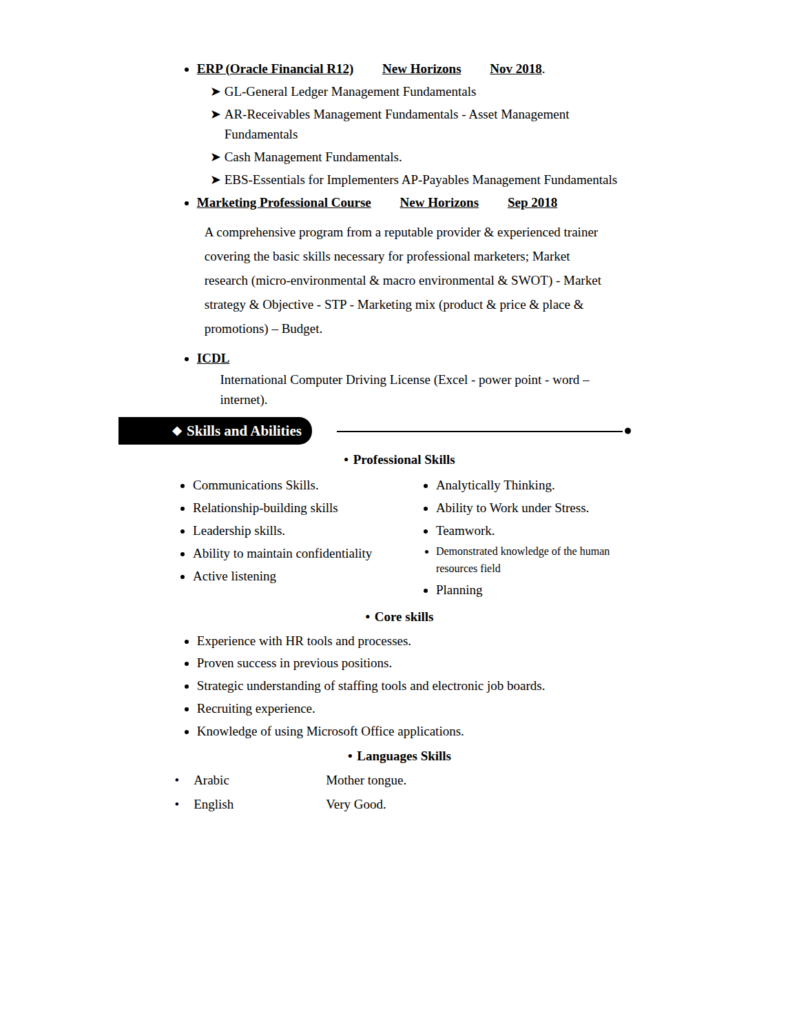ERP (Oracle Financial R12) New Horizons Nov 2018.
GL-General Ledger Management Fundamentals
AR-Receivables Management Fundamentals - Asset Management Fundamentals
Cash Management Fundamentals.
EBS-Essentials for Implementers AP-Payables Management Fundamentals
Marketing Professional Course New Horizons Sep 2018
A comprehensive program from a reputable provider & experienced trainer covering the basic skills necessary for professional marketers; Market research (micro-environmental & macro environmental & SWOT) - Market strategy & Objective - STP - Marketing mix (product & price & place & promotions) – Budget.
ICDL
International Computer Driving License (Excel - power point - word – internet).
❖Skills and Abilities
•Professional Skills
Communications Skills.
Relationship-building skills
Leadership skills.
Ability to maintain confidentiality
Active listening
Analytically Thinking.
Ability to Work under Stress.
Teamwork.
Demonstrated knowledge of the human resources field
Planning
•Core skills
Experience with HR tools and processes.
Proven success in previous positions.
Strategic understanding of staffing tools and electronic job boards.
Recruiting experience.
Knowledge of using Microsoft Office applications.
•Languages Skills
• Arabic Mother tongue.
• English Very Good.